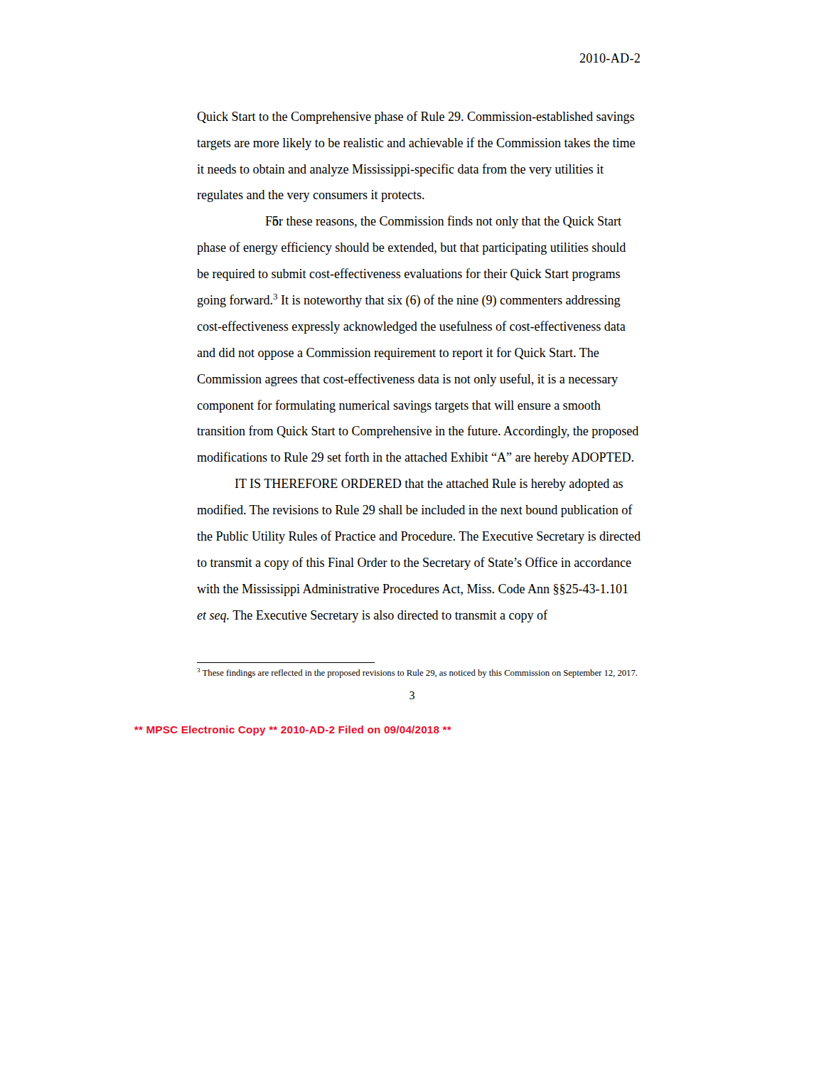2010-AD-2
Quick Start to the Comprehensive phase of Rule 29. Commission-established savings targets are more likely to be realistic and achievable if the Commission takes the time it needs to obtain and analyze Mississippi-specific data from the very utilities it regulates and the very consumers it protects.
5. For these reasons, the Commission finds not only that the Quick Start phase of energy efficiency should be extended, but that participating utilities should be required to submit cost-effectiveness evaluations for their Quick Start programs going forward.3 It is noteworthy that six (6) of the nine (9) commenters addressing cost-effectiveness expressly acknowledged the usefulness of cost-effectiveness data and did not oppose a Commission requirement to report it for Quick Start. The Commission agrees that cost-effectiveness data is not only useful, it is a necessary component for formulating numerical savings targets that will ensure a smooth transition from Quick Start to Comprehensive in the future. Accordingly, the proposed modifications to Rule 29 set forth in the attached Exhibit “A” are hereby ADOPTED.
IT IS THEREFORE ORDERED that the attached Rule is hereby adopted as modified. The revisions to Rule 29 shall be included in the next bound publication of the Public Utility Rules of Practice and Procedure. The Executive Secretary is directed to transmit a copy of this Final Order to the Secretary of State’s Office in accordance with the Mississippi Administrative Procedures Act, Miss. Code Ann §§25-43-1.101 et seq. The Executive Secretary is also directed to transmit a copy of
3 These findings are reflected in the proposed revisions to Rule 29, as noticed by this Commission on September 12, 2017.
3
** MPSC Electronic Copy ** 2010-AD-2 Filed on 09/04/2018 **